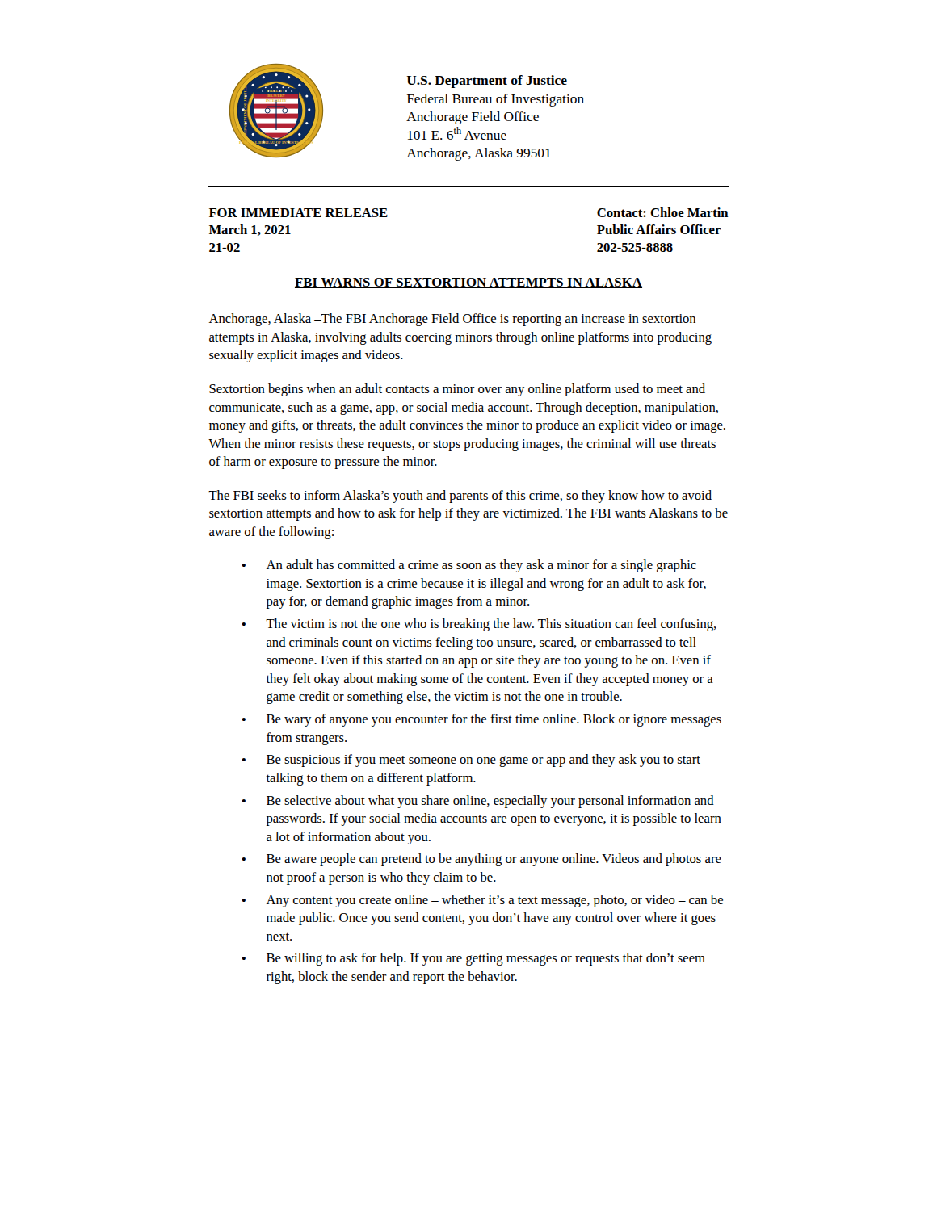FIDELITY BRAVERY INTEGRITY DEPARTMENT OF JUSTICE FEDERAL BUREAU OF INVESTIGATION
U.S. Department of Justice
Federal Bureau of Investigation
Anchorage Field Office
101 E. 6th Avenue
Anchorage, Alaska 99501
FOR IMMEDIATE RELEASE
March 1, 2021
21-02
Contact: Chloe Martin
Public Affairs Officer
202-525-8888
FBI Warns of Sextortion Attempts in Alaska
Anchorage, Alaska –The FBI Anchorage Field Office is reporting an increase in sextortion attempts in Alaska, involving adults coercing minors through online platforms into producing sexually explicit images and videos.
Sextortion begins when an adult contacts a minor over any online platform used to meet and communicate, such as a game, app, or social media account. Through deception, manipulation, money and gifts, or threats, the adult convinces the minor to produce an explicit video or image. When the minor resists these requests, or stops producing images, the criminal will use threats of harm or exposure to pressure the minor.
The FBI seeks to inform Alaska’s youth and parents of this crime, so they know how to avoid sextortion attempts and how to ask for help if they are victimized. The FBI wants Alaskans to be aware of the following:
An adult has committed a crime as soon as they ask a minor for a single graphic image. Sextortion is a crime because it is illegal and wrong for an adult to ask for, pay for, or demand graphic images from a minor.
The victim is not the one who is breaking the law. This situation can feel confusing, and criminals count on victims feeling too unsure, scared, or embarrassed to tell someone. Even if this started on an app or site they are too young to be on. Even if they felt okay about making some of the content. Even if they accepted money or a game credit or something else, the victim is not the one in trouble.
Be wary of anyone you encounter for the first time online. Block or ignore messages from strangers.
Be suspicious if you meet someone on one game or app and they ask you to start talking to them on a different platform.
Be selective about what you share online, especially your personal information and passwords. If your social media accounts are open to everyone, it is possible to learn a lot of information about you.
Be aware people can pretend to be anything or anyone online. Videos and photos are not proof a person is who they claim to be.
Any content you create online – whether it’s a text message, photo, or video – can be made public. Once you send content, you don’t have any control over where it goes next.
Be willing to ask for help. If you are getting messages or requests that don’t seem right, block the sender and report the behavior.